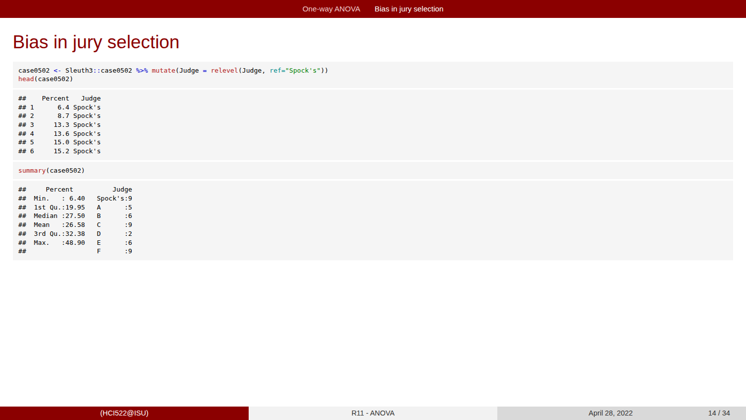One-way ANOVA Bias in jury selection
Bias in jury selection
case0502 <- Sleuth3:: case0502 %>% mutate(Judge = relevel(Judge, ref="Spock's"))
head(case0502)
##    Percent   Judge
## 1      6.4 Spock's
## 2      8.7 Spock's
## 3     13.3 Spock's
## 4     13.6 Spock's
## 5     15.0 Spock's
## 6     15.2 Spock's
summary(case0502)
##     Percent          Judge  
##  Min.   : 6.40   Spock's:9  
##  1st Qu.:19.95   A      :5  
##  Median :27.50   B      :6  
##  Mean   :26.58   C      :9  
##  3rd Qu.:32.38   D      :2  
##  Max.   :48.90   E      :6  
##                  F      :9
(HCI522@ISU)
R11 - ANOVA
April 28, 2022 14 / 34